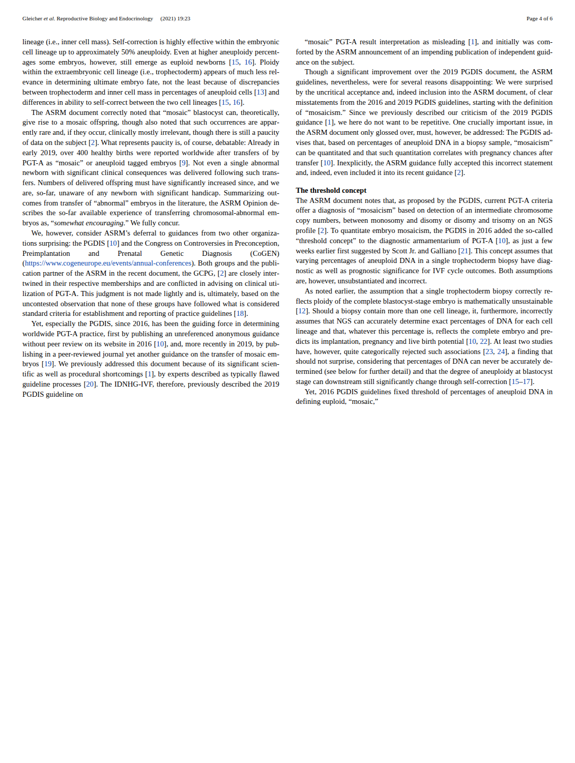Gleicher et al. Reproductive Biology and Endocrinology (2021) 19:23
Page 4 of 6
lineage (i.e., inner cell mass). Self-correction is highly effective within the embryonic cell lineage up to approximately 50% aneuploidy. Even at higher aneuploidy percentages some embryos, however, still emerge as euploid newborns [15, 16]. Ploidy within the extraembryonic cell lineage (i.e., trophectoderm) appears of much less relevance in determining ultimate embryo fate, not the least because of discrepancies between trophectoderm and inner cell mass in percentages of aneuploid cells [13] and differences in ability to self-correct between the two cell lineages [15, 16].
The ASRM document correctly noted that “mosaic” blastocyst can, theoretically, give rise to a mosaic offspring, though also noted that such occurrences are apparently rare and, if they occur, clinically mostly irrelevant, though there is still a paucity of data on the subject [2]. What represents paucity is, of course, debatable: Already in early 2019, over 400 healthy births were reported worldwide after transfers of by PGT-A as “mosaic” or aneuploid tagged embryos [9]. Not even a single abnormal newborn with significant clinical consequences was delivered following such transfers. Numbers of delivered offspring must have significantly increased since, and we are, so-far, unaware of any newborn with significant handicap. Summarizing outcomes from transfer of “abnormal” embryos in the literature, the ASRM Opinion describes the so-far available experience of transferring chromosomal-abnormal embryos as, “somewhat encouraging.” We fully concur.
We, however, consider ASRM’s deferral to guidances from two other organizations surprising: the PGDIS [10] and the Congress on Controversies in Preconception, Preimplantation and Prenatal Genetic Diagnosis (CoGEN) (https://www.cogeneurope.eu/events/annual-conferences). Both groups and the publication partner of the ASRM in the recent document, the GCPG, [2] are closely intertwined in their respective memberships and are conflicted in advising on clinical utilization of PGT-A. This judgment is not made lightly and is, ultimately, based on the uncontested observation that none of these groups have followed what is considered standard criteria for establishment and reporting of practice guidelines [18].
Yet, especially the PGDIS, since 2016, has been the guiding force in determining worldwide PGT-A practice, first by publishing an unreferenced anonymous guidance without peer review on its website in 2016 [10], and, more recently in 2019, by publishing in a peer-reviewed journal yet another guidance on the transfer of mosaic embryos [19]. We previously addressed this document because of its significant scientific as well as procedural shortcomings [1], by experts described as typically flawed guideline processes [20]. The IDNHG-IVF, therefore, previously described the 2019 PGDIS guideline on
“mosaic” PGT-A result interpretation as misleading [1], and initially was comforted by the ASRM announcement of an impending publication of independent guidance on the subject.
Though a significant improvement over the 2019 PGDIS document, the ASRM guidelines, nevertheless, were for several reasons disappointing: We were surprised by the uncritical acceptance and, indeed inclusion into the ASRM document, of clear misstatements from the 2016 and 2019 PGDIS guidelines, starting with the definition of “mosaicism.” Since we previously described our criticism of the 2019 PGDIS guidance [1], we here do not want to be repetitive. One crucially important issue, in the ASRM document only glossed over, must, however, be addressed: The PGDIS advises that, based on percentages of aneuploid DNA in a biopsy sample, “mosaicism” can be quantitated and that such quantitation correlates with pregnancy chances after transfer [10]. Inexplicitly, the ASRM guidance fully accepted this incorrect statement and, indeed, even included it into its recent guidance [2].
The threshold concept
The ASRM document notes that, as proposed by the PGDIS, current PGT-A criteria offer a diagnosis of “mosaicism” based on detection of an intermediate chromosome copy numbers, between monosomy and disomy or disomy and trisomy on an NGS profile [2]. To quantitate embryo mosaicism, the PGDIS in 2016 added the so-called “threshold concept” to the diagnostic armamentarium of PGT-A [10], as just a few weeks earlier first suggested by Scott Jr. and Galliano [21]. This concept assumes that varying percentages of aneuploid DNA in a single trophectoderm biopsy have diagnostic as well as prognostic significance for IVF cycle outcomes. Both assumptions are, however, unsubstantiated and incorrect.
As noted earlier, the assumption that a single trophectoderm biopsy correctly reflects ploidy of the complete blastocyst-stage embryo is mathematically unsustainable [12]. Should a biopsy contain more than one cell lineage, it, furthermore, incorrectly assumes that NGS can accurately determine exact percentages of DNA for each cell lineage and that, whatever this percentage is, reflects the complete embryo and predicts its implantation, pregnancy and live birth potential [10, 22]. At least two studies have, however, quite categorically rejected such associations [23, 24], a finding that should not surprise, considering that percentages of DNA can never be accurately determined (see below for further detail) and that the degree of aneuploidy at blastocyst stage can downstream still significantly change through self-correction [15–17].
Yet, 2016 PGDIS guidelines fixed threshold of percentages of aneuploid DNA in defining euploid, “mosaic,”